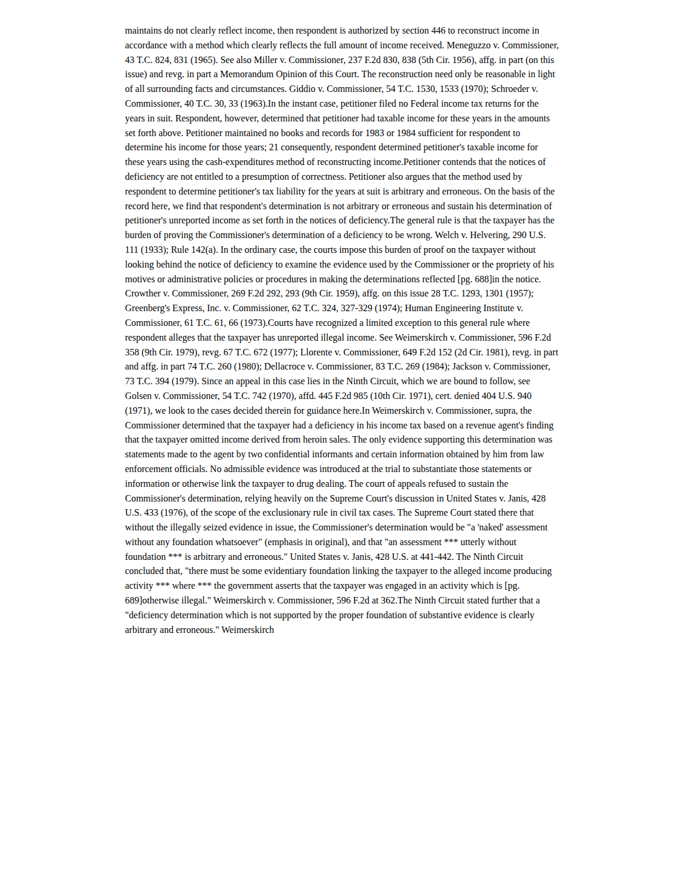maintains do not clearly reflect income, then respondent is authorized by section 446 to reconstruct income in accordance with a method which clearly reflects the full amount of income received. Meneguzzo v. Commissioner, 43 T.C. 824, 831 (1965). See also Miller v. Commissioner, 237 F.2d 830, 838 (5th Cir. 1956), affg. in part (on this issue) and revg. in part a Memorandum Opinion of this Court. The reconstruction need only be reasonable in light of all surrounding facts and circumstances. Giddio v. Commissioner, 54 T.C. 1530, 1533 (1970); Schroeder v. Commissioner, 40 T.C. 30, 33 (1963).In the instant case, petitioner filed no Federal income tax returns for the years in suit. Respondent, however, determined that petitioner had taxable income for these years in the amounts set forth above. Petitioner maintained no books and records for 1983 or 1984 sufficient for respondent to determine his income for those years; 21 consequently, respondent determined petitioner's taxable income for these years using the cash-expenditures method of reconstructing income.Petitioner contends that the notices of deficiency are not entitled to a presumption of correctness. Petitioner also argues that the method used by respondent to determine petitioner's tax liability for the years at suit is arbitrary and erroneous. On the basis of the record here, we find that respondent's determination is not arbitrary or erroneous and sustain his determination of petitioner's unreported income as set forth in the notices of deficiency.The general rule is that the taxpayer has the burden of proving the Commissioner's determination of a deficiency to be wrong. Welch v. Helvering, 290 U.S. 111 (1933); Rule 142(a). In the ordinary case, the courts impose this burden of proof on the taxpayer without looking behind the notice of deficiency to examine the evidence used by the Commissioner or the propriety of his motives or administrative policies or procedures in making the determinations reflected [pg. 688] in the notice. Crowther v. Commissioner, 269 F.2d 292, 293 (9th Cir. 1959), affg. on this issue 28 T.C. 1293, 1301 (1957); Greenberg's Express, Inc. v. Commissioner, 62 T.C. 324, 327-329 (1974); Human Engineering Institute v. Commissioner, 61 T.C. 61, 66 (1973).Courts have recognized a limited exception to this general rule where respondent alleges that the taxpayer has unreported illegal income. See Weimerskirch v. Commissioner, 596 F.2d 358 (9th Cir. 1979), revg. 67 T.C. 672 (1977); Llorente v. Commissioner, 649 F.2d 152 (2d Cir. 1981), revg. in part and affg. in part 74 T.C. 260 (1980); Dellacroce v. Commissioner, 83 T.C. 269 (1984); Jackson v. Commissioner, 73 T.C. 394 (1979). Since an appeal in this case lies in the Ninth Circuit, which we are bound to follow, see Golsen v. Commissioner, 54 T.C. 742 (1970), affd. 445 F.2d 985 (10th Cir. 1971), cert. denied 404 U.S. 940 (1971), we look to the cases decided therein for guidance here.In Weimerskirch v. Commissioner, supra, the Commissioner determined that the taxpayer had a deficiency in his income tax based on a revenue agent's finding that the taxpayer omitted income derived from heroin sales. The only evidence supporting this determination was statements made to the agent by two confidential informants and certain information obtained by him from law enforcement officials. No admissible evidence was introduced at the trial to substantiate those statements or information or otherwise link the taxpayer to drug dealing. The court of appeals refused to sustain the Commissioner's determination, relying heavily on the Supreme Court's discussion in United States v. Janis, 428 U.S. 433 (1976), of the scope of the exclusionary rule in civil tax cases. The Supreme Court stated there that without the illegally seized evidence in issue, the Commissioner's determination would be "a 'naked' assessment without any foundation whatsoever" (emphasis in original), and that "an assessment *** utterly without foundation *** is arbitrary and erroneous." United States v. Janis, 428 U.S. at 441-442. The Ninth Circuit concluded that, "there must be some evidentiary foundation linking the taxpayer to the alleged income producing activity *** where *** the government asserts that the taxpayer was engaged in an activity which is [pg. 689] otherwise illegal." Weimerskirch v. Commissioner, 596 F.2d at 362.The Ninth Circuit stated further that a "deficiency determination which is not supported by the proper foundation of substantive evidence is clearly arbitrary and erroneous." Weimerskirch